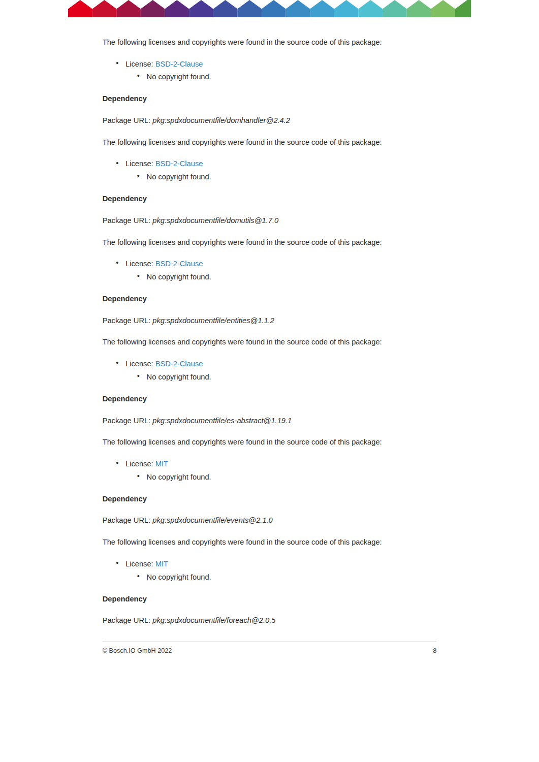The following licenses and copyrights were found in the source code of this package:
License: BSD-2-Clause
No copyright found.
Dependency
Package URL: pkg:spdxdocumentfile/domhandler@2.4.2
The following licenses and copyrights were found in the source code of this package:
License: BSD-2-Clause
No copyright found.
Dependency
Package URL: pkg:spdxdocumentfile/domutils@1.7.0
The following licenses and copyrights were found in the source code of this package:
License: BSD-2-Clause
No copyright found.
Dependency
Package URL: pkg:spdxdocumentfile/entities@1.1.2
The following licenses and copyrights were found in the source code of this package:
License: BSD-2-Clause
No copyright found.
Dependency
Package URL: pkg:spdxdocumentfile/es-abstract@1.19.1
The following licenses and copyrights were found in the source code of this package:
License: MIT
No copyright found.
Dependency
Package URL: pkg:spdxdocumentfile/events@2.1.0
The following licenses and copyrights were found in the source code of this package:
License: MIT
No copyright found.
Dependency
Package URL: pkg:spdxdocumentfile/foreach@2.0.5
© Bosch.IO GmbH 2022 8